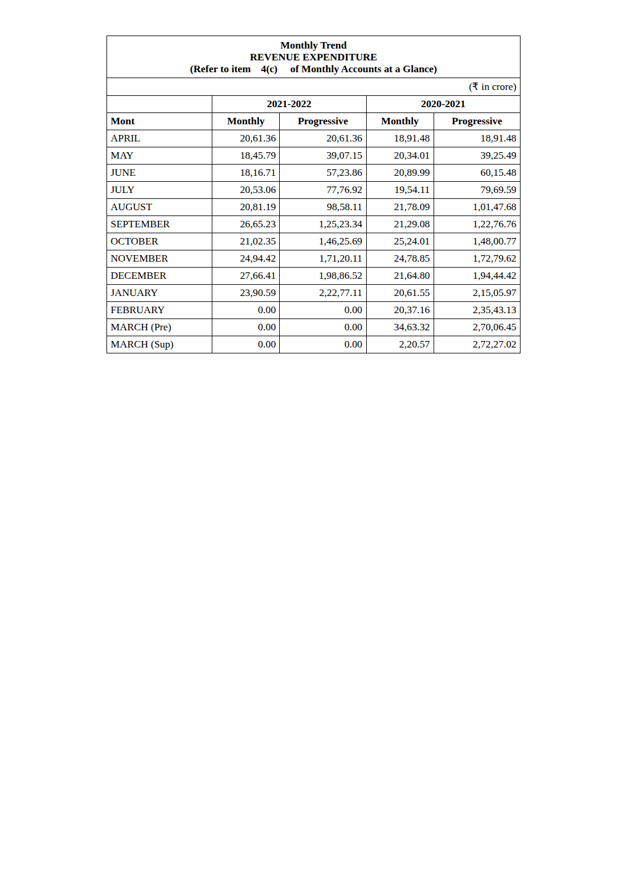| Monthly Trend |
| REVENUE EXPENDITURE |
| (Refer to item 4(c) of Monthly Accounts at a Glance) |
| (₹ in crore) |
| | 2021-2022 | 2020-2021 |
| Mont | Monthly | Progressive | Monthly | Progressive |
| APRIL | 20,61.36 | 20,61.36 | 18,91.48 | 18,91.48 |
| MAY | 18,45.79 | 39,07.15 | 20,34.01 | 39,25.49 |
| JUNE | 18,16.71 | 57,23.86 | 20,89.99 | 60,15.48 |
| JULY | 20,53.06 | 77,76.92 | 19,54.11 | 79,69.59 |
| AUGUST | 20,81.19 | 98,58.11 | 21,78.09 | 1,01,47.68 |
| SEPTEMBER | 26,65.23 | 1,25,23.34 | 21,29.08 | 1,22,76.76 |
| OCTOBER | 21,02.35 | 1,46,25.69 | 25,24.01 | 1,48,00.77 |
| NOVEMBER | 24,94.42 | 1,71,20.11 | 24,78.85 | 1,72,79.62 |
| DECEMBER | 27,66.41 | 1,98,86.52 | 21,64.80 | 1,94,44.42 |
| JANUARY | 23,90.59 | 2,22,77.11 | 20,61.55 | 2,15,05.97 |
| FEBRUARY | 0.00 | 0.00 | 20,37.16 | 2,35,43.13 |
| MARCH (Pre) | 0.00 | 0.00 | 34,63.32 | 2,70,06.45 |
| MARCH (Sup) | 0.00 | 0.00 | 2,20.57 | 2,72,27.02 |